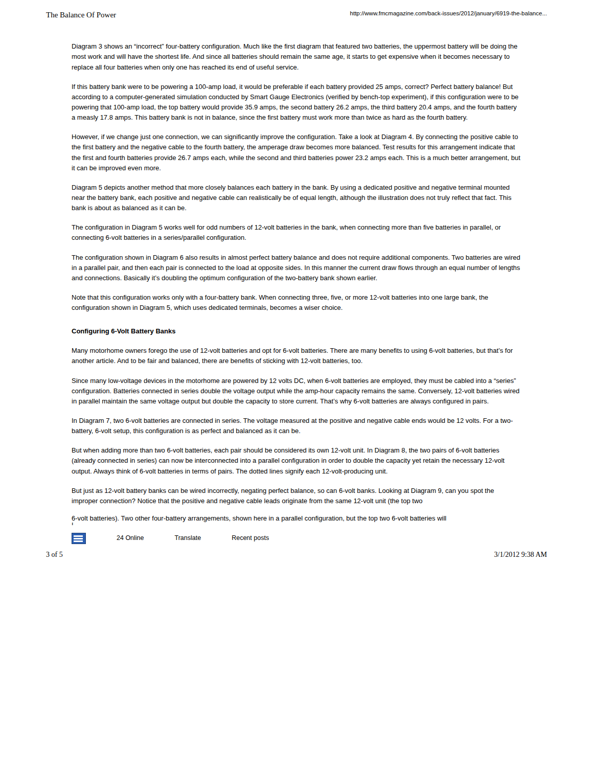The Balance Of Power
http://www.fmcmagazine.com/back-issues/2012/january/6919-the-balance...
Diagram 3 shows an “incorrect” four-battery configuration. Much like the first diagram that featured two batteries, the uppermost battery will be doing the most work and will have the shortest life. And since all batteries should remain the same age, it starts to get expensive when it becomes necessary to replace all four batteries when only one has reached its end of useful service.
If this battery bank were to be powering a 100-amp load, it would be preferable if each battery provided 25 amps, correct? Perfect battery balance! But according to a computer-generated simulation conducted by Smart Gauge Electronics (verified by bench-top experiment), if this configuration were to be powering that 100-amp load, the top battery would provide 35.9 amps, the second battery 26.2 amps, the third battery 20.4 amps, and the fourth battery a measly 17.8 amps. This battery bank is not in balance, since the first battery must work more than twice as hard as the fourth battery.
However, if we change just one connection, we can significantly improve the configuration. Take a look at Diagram 4. By connecting the positive cable to the first battery and the negative cable to the fourth battery, the amperage draw becomes more balanced. Test results for this arrangement indicate that the first and fourth batteries provide 26.7 amps each, while the second and third batteries power 23.2 amps each. This is a much better arrangement, but it can be improved even more.
Diagram 5 depicts another method that more closely balances each battery in the bank. By using a dedicated positive and negative terminal mounted near the battery bank, each positive and negative cable can realistically be of equal length, although the illustration does not truly reflect that fact. This bank is about as balanced as it can be.
The configuration in Diagram 5 works well for odd numbers of 12-volt batteries in the bank, when connecting more than five batteries in parallel, or connecting 6-volt batteries in a series/parallel configuration.
The configuration shown in Diagram 6 also results in almost perfect battery balance and does not require additional components. Two batteries are wired in a parallel pair, and then each pair is connected to the load at opposite sides. In this manner the current draw flows through an equal number of lengths and connections. Basically it’s doubling the optimum configuration of the two-battery bank shown earlier.
Note that this configuration works only with a four-battery bank. When connecting three, five, or more 12-volt batteries into one large bank, the configuration shown in Diagram 5, which uses dedicated terminals, becomes a wiser choice.
Configuring 6-Volt Battery Banks
Many motorhome owners forego the use of 12-volt batteries and opt for 6-volt batteries. There are many benefits to using 6-volt batteries, but that’s for another article. And to be fair and balanced, there are benefits of sticking with 12-volt batteries, too.
Since many low-voltage devices in the motorhome are powered by 12 volts DC, when 6-volt batteries are employed, they must be cabled into a “series” configuration. Batteries connected in series double the voltage output while the amp-hour capacity remains the same. Conversely, 12-volt batteries wired in parallel maintain the same voltage output but double the capacity to store current. That’s why 6-volt batteries are always configured in pairs.
In Diagram 7, two 6-volt batteries are connected in series. The voltage measured at the positive and negative cable ends would be 12 volts. For a two-battery, 6-volt setup, this configuration is as perfect and balanced as it can be.
But when adding more than two 6-volt batteries, each pair should be considered its own 12-volt unit. In Diagram 8, the two pairs of 6-volt batteries (already connected in series) can now be interconnected into a parallel configuration in order to double the capacity yet retain the necessary 12-volt output. Always think of 6-volt batteries in terms of pairs. The dotted lines signify each 12-volt-producing unit.
But just as 12-volt battery banks can be wired incorrectly, negating perfect balance, so can 6-volt banks. Looking at Diagram 9, can you spot the improper connection? Notice that the positive and negative cable leads originate from the same 12-volt unit (the top two
6-volt batteries). Two other four-battery arrangements, shown here in a parallel configuration, but the top two 6-volt batteries will
f
24 Online Translate Recent posts
3 of 5
3/1/2012 9:38 AM